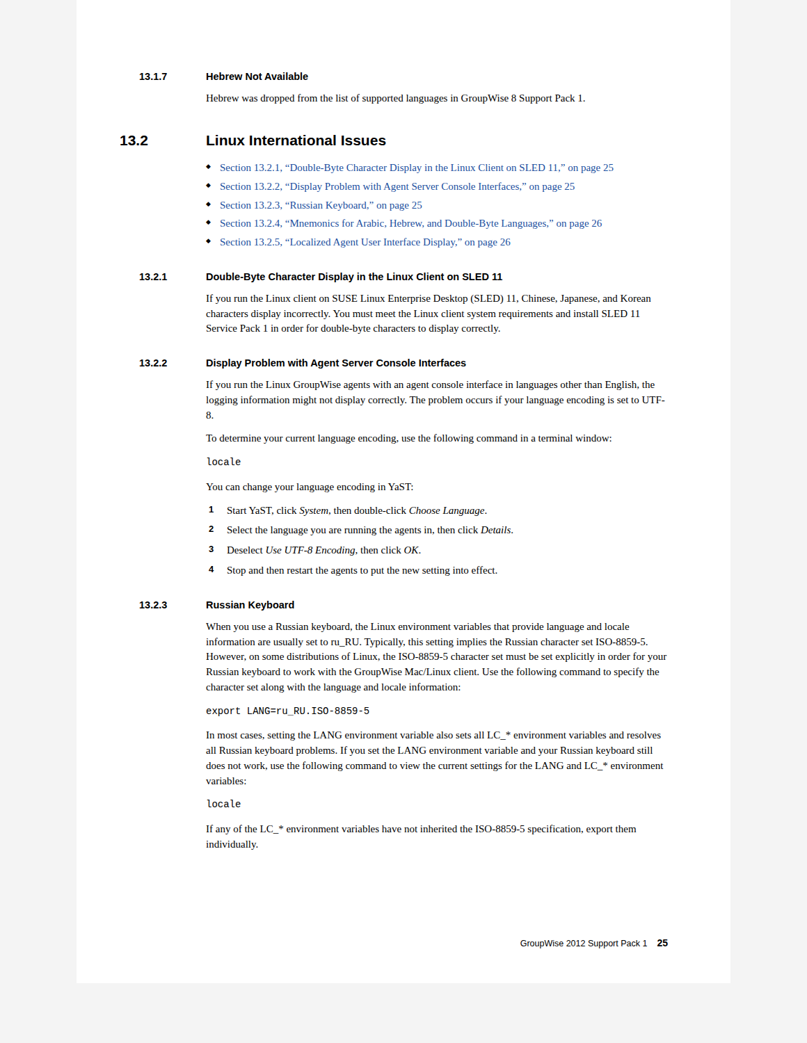13.1.7 Hebrew Not Available
Hebrew was dropped from the list of supported languages in GroupWise 8 Support Pack 1.
13.2 Linux International Issues
Section 13.2.1, “Double-Byte Character Display in the Linux Client on SLED 11,” on page 25
Section 13.2.2, “Display Problem with Agent Server Console Interfaces,” on page 25
Section 13.2.3, “Russian Keyboard,” on page 25
Section 13.2.4, “Mnemonics for Arabic, Hebrew, and Double-Byte Languages,” on page 26
Section 13.2.5, “Localized Agent User Interface Display,” on page 26
13.2.1 Double-Byte Character Display in the Linux Client on SLED 11
If you run the Linux client on SUSE Linux Enterprise Desktop (SLED) 11, Chinese, Japanese, and Korean characters display incorrectly. You must meet the Linux client system requirements and install SLED 11 Service Pack 1 in order for double-byte characters to display correctly.
13.2.2 Display Problem with Agent Server Console Interfaces
If you run the Linux GroupWise agents with an agent console interface in languages other than English, the logging information might not display correctly. The problem occurs if your language encoding is set to UTF-8.
To determine your current language encoding, use the following command in a terminal window:
locale
You can change your language encoding in YaST:
Start YaST, click System, then double-click Choose Language.
Select the language you are running the agents in, then click Details.
Deselect Use UTF-8 Encoding, then click OK.
Stop and then restart the agents to put the new setting into effect.
13.2.3 Russian Keyboard
When you use a Russian keyboard, the Linux environment variables that provide language and locale information are usually set to ru_RU. Typically, this setting implies the Russian character set ISO-8859-5. However, on some distributions of Linux, the ISO-8859-5 character set must be set explicitly in order for your Russian keyboard to work with the GroupWise Mac/Linux client. Use the following command to specify the character set along with the language and locale information:
export LANG=ru_RU.ISO-8859-5
In most cases, setting the LANG environment variable also sets all LC_* environment variables and resolves all Russian keyboard problems. If you set the LANG environment variable and your Russian keyboard still does not work, use the following command to view the current settings for the LANG and LC_* environment variables:
locale
If any of the LC_* environment variables have not inherited the ISO-8859-5 specification, export them individually.
GroupWise 2012 Support Pack 125